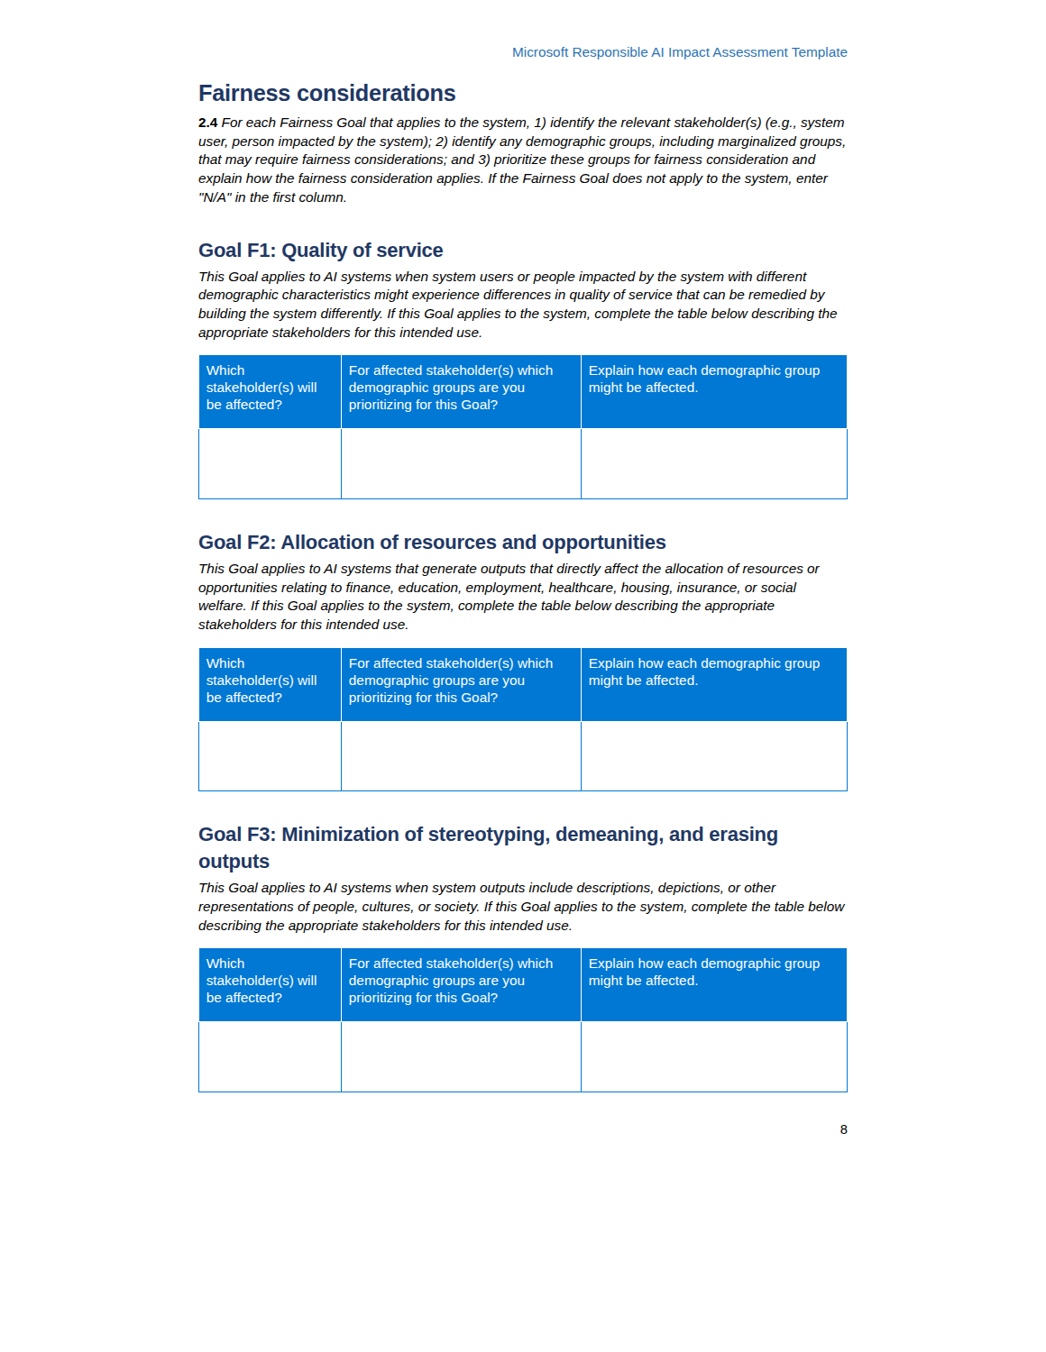Microsoft Responsible AI Impact Assessment Template
Fairness considerations
2.4 For each Fairness Goal that applies to the system, 1) identify the relevant stakeholder(s) (e.g., system user, person impacted by the system); 2) identify any demographic groups, including marginalized groups, that may require fairness considerations; and 3) prioritize these groups for fairness consideration and explain how the fairness consideration applies. If the Fairness Goal does not apply to the system, enter "N/A" in the first column.
Goal F1: Quality of service
This Goal applies to AI systems when system users or people impacted by the system with different demographic characteristics might experience differences in quality of service that can be remedied by building the system differently. If this Goal applies to the system, complete the table below describing the appropriate stakeholders for this intended use.
| Which stakeholder(s) will be affected? | For affected stakeholder(s) which demographic groups are you prioritizing for this Goal? | Explain how each demographic group might be affected. |
| --- | --- | --- |
Goal F2: Allocation of resources and opportunities
This Goal applies to AI systems that generate outputs that directly affect the allocation of resources or opportunities relating to finance, education, employment, healthcare, housing, insurance, or social welfare. If this Goal applies to the system, complete the table below describing the appropriate stakeholders for this intended use.
| Which stakeholder(s) will be affected? | For affected stakeholder(s) which demographic groups are you prioritizing for this Goal? | Explain how each demographic group might be affected. |
| --- | --- | --- |
Goal F3: Minimization of stereotyping, demeaning, and erasing outputs
This Goal applies to AI systems when system outputs include descriptions, depictions, or other representations of people, cultures, or society. If this Goal applies to the system, complete the table below describing the appropriate stakeholders for this intended use.
| Which stakeholder(s) will be affected? | For affected stakeholder(s) which demographic groups are you prioritizing for this Goal? | Explain how each demographic group might be affected. |
| --- | --- | --- |
8